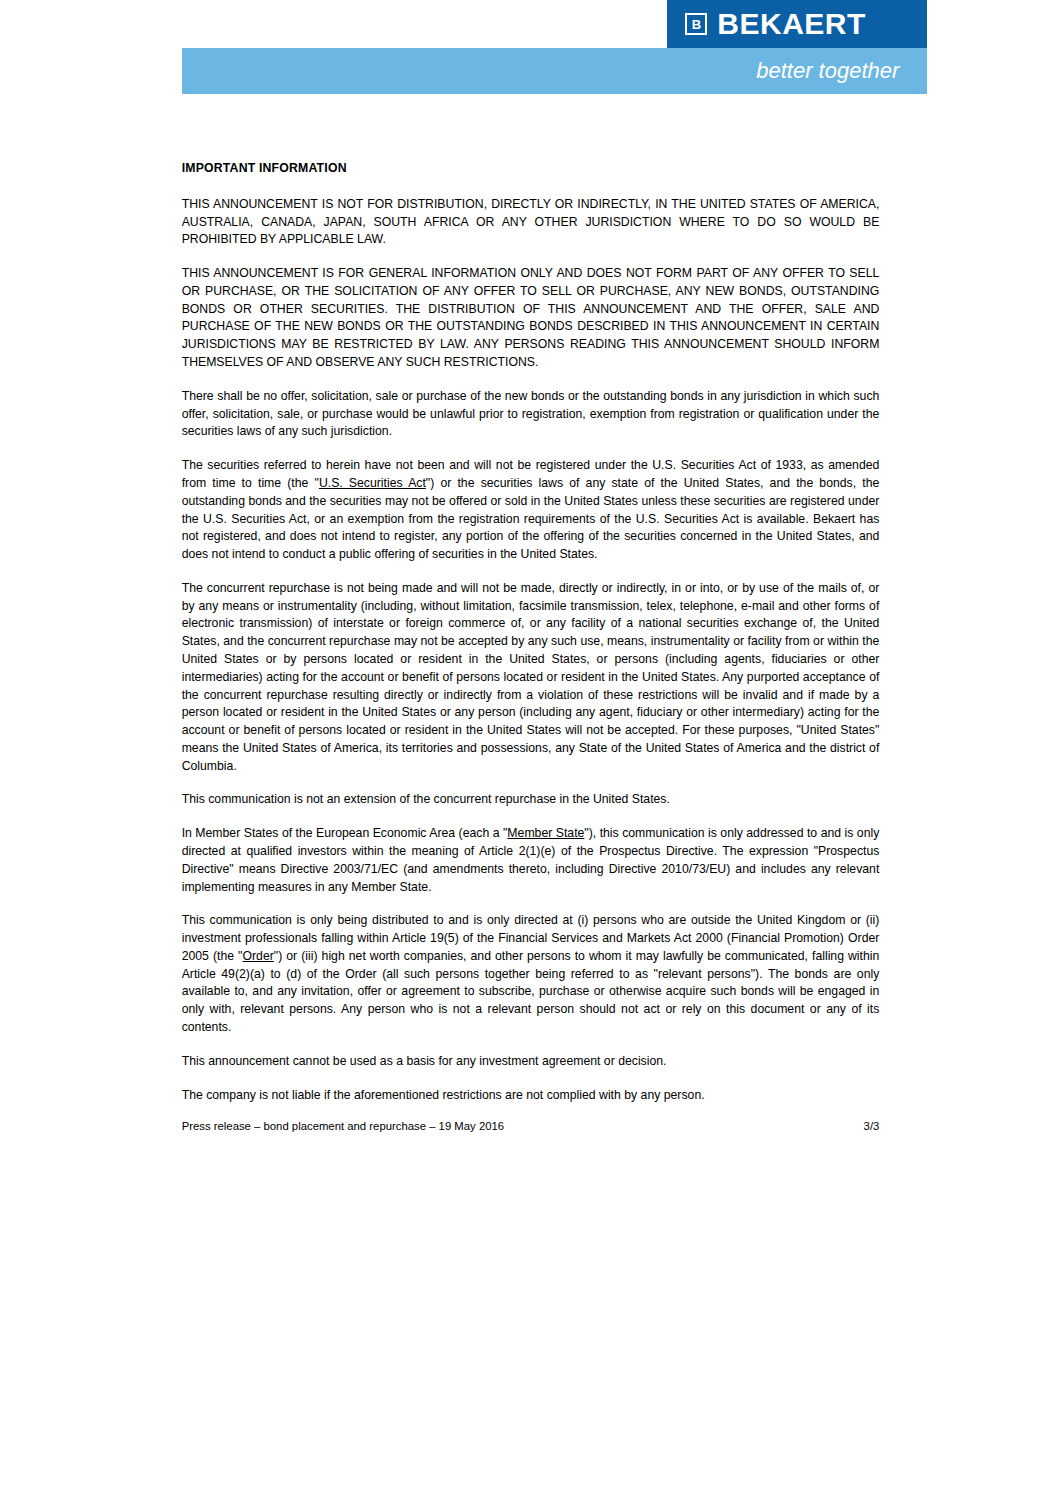BBEKAERT
better together
IMPORTANT INFORMATION
THIS ANNOUNCEMENT IS NOT FOR DISTRIBUTION, DIRECTLY OR INDIRECTLY, IN THE UNITED STATES OF AMERICA, AUSTRALIA, CANADA, JAPAN, SOUTH AFRICA OR ANY OTHER JURISDICTION WHERE TO DO SO WOULD BE PROHIBITED BY APPLICABLE LAW.
THIS ANNOUNCEMENT IS FOR GENERAL INFORMATION ONLY AND DOES NOT FORM PART OF ANY OFFER TO SELL OR PURCHASE, OR THE SOLICITATION OF ANY OFFER TO SELL OR PURCHASE, ANY NEW BONDS, OUTSTANDING BONDS OR OTHER SECURITIES. THE DISTRIBUTION OF THIS ANNOUNCEMENT AND THE OFFER, SALE AND PURCHASE OF THE NEW BONDS OR THE OUTSTANDING BONDS DESCRIBED IN THIS ANNOUNCEMENT IN CERTAIN JURISDICTIONS MAY BE RESTRICTED BY LAW. ANY PERSONS READING THIS ANNOUNCEMENT SHOULD INFORM THEMSELVES OF AND OBSERVE ANY SUCH RESTRICTIONS.
There shall be no offer, solicitation, sale or purchase of the new bonds or the outstanding bonds in any jurisdiction in which such offer, solicitation, sale, or purchase would be unlawful prior to registration, exemption from registration or qualification under the securities laws of any such jurisdiction.
The securities referred to herein have not been and will not be registered under the U.S. Securities Act of 1933, as amended from time to time (the "U.S. Securities Act") or the securities laws of any state of the United States, and the bonds, the outstanding bonds and the securities may not be offered or sold in the United States unless these securities are registered under the U.S. Securities Act, or an exemption from the registration requirements of the U.S. Securities Act is available. Bekaert has not registered, and does not intend to register, any portion of the offering of the securities concerned in the United States, and does not intend to conduct a public offering of securities in the United States.
The concurrent repurchase is not being made and will not be made, directly or indirectly, in or into, or by use of the mails of, or by any means or instrumentality (including, without limitation, facsimile transmission, telex, telephone, e-mail and other forms of electronic transmission) of interstate or foreign commerce of, or any facility of a national securities exchange of, the United States, and the concurrent repurchase may not be accepted by any such use, means, instrumentality or facility from or within the United States or by persons located or resident in the United States, or persons (including agents, fiduciaries or other intermediaries) acting for the account or benefit of persons located or resident in the United States. Any purported acceptance of the concurrent repurchase resulting directly or indirectly from a violation of these restrictions will be invalid and if made by a person located or resident in the United States or any person (including any agent, fiduciary or other intermediary) acting for the account or benefit of persons located or resident in the United States will not be accepted. For these purposes, "United States" means the United States of America, its territories and possessions, any State of the United States of America and the district of Columbia.
This communication is not an extension of the concurrent repurchase in the United States.
In Member States of the European Economic Area (each a "Member State"), this communication is only addressed to and is only directed at qualified investors within the meaning of Article 2(1)(e) of the Prospectus Directive. The expression "Prospectus Directive" means Directive 2003/71/EC (and amendments thereto, including Directive 2010/73/EU) and includes any relevant implementing measures in any Member State.
This communication is only being distributed to and is only directed at (i) persons who are outside the United Kingdom or (ii) investment professionals falling within Article 19(5) of the Financial Services and Markets Act 2000 (Financial Promotion) Order 2005 (the "Order") or (iii) high net worth companies, and other persons to whom it may lawfully be communicated, falling within Article 49(2)(a) to (d) of the Order (all such persons together being referred to as "relevant persons"). The bonds are only available to, and any invitation, offer or agreement to subscribe, purchase or otherwise acquire such bonds will be engaged in only with, relevant persons. Any person who is not a relevant person should not act or rely on this document or any of its contents.
This announcement cannot be used as a basis for any investment agreement or decision.
The company is not liable if the aforementioned restrictions are not complied with by any person.
Press release – bond placement and repurchase – 19 May 2016 3/3